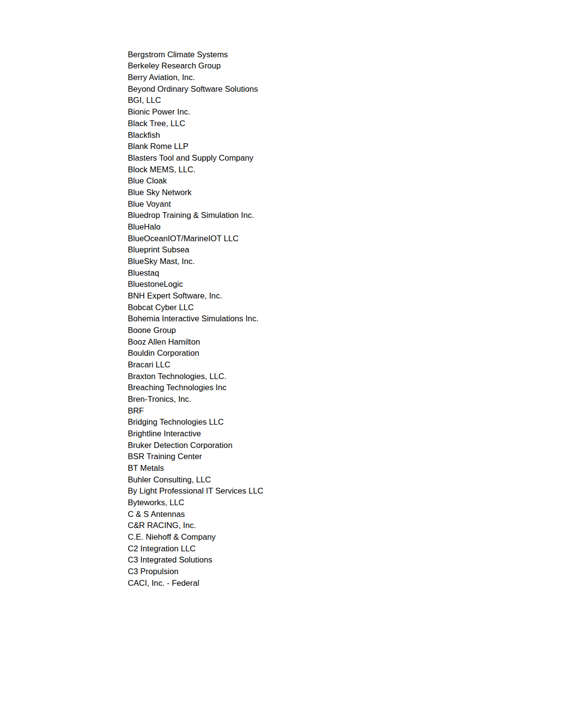Bergstrom Climate Systems
Berkeley Research Group
Berry Aviation, Inc.
Beyond Ordinary Software Solutions
BGI, LLC
Bionic Power Inc.
Black Tree, LLC
Blackfish
Blank Rome LLP
Blasters Tool and Supply Company
Block MEMS, LLC.
Blue Cloak
Blue Sky Network
Blue Voyant
Bluedrop Training & Simulation Inc.
BlueHalo
BlueOceanIOT/MarineIOT LLC
Blueprint Subsea
BlueSky Mast, Inc.
Bluestaq
BluestoneLogic
BNH Expert Software, Inc.
Bobcat Cyber LLC
Bohemia Interactive Simulations Inc.
Boone Group
Booz Allen Hamilton
Bouldin Corporation
Bracari LLC
Braxton Technologies, LLC.
Breaching Technologies Inc
Bren-Tronics, Inc.
BRF
Bridging Technologies LLC
Brightline Interactive
Bruker Detection Corporation
BSR Training Center
BT Metals
Buhler Consulting, LLC
By Light Professional IT Services LLC
Byteworks, LLC
C & S Antennas
C&R RACING, Inc.
C.E. Niehoff & Company
C2 Integration LLC
C3 Integrated Solutions
C3 Propulsion
CACI, Inc. - Federal